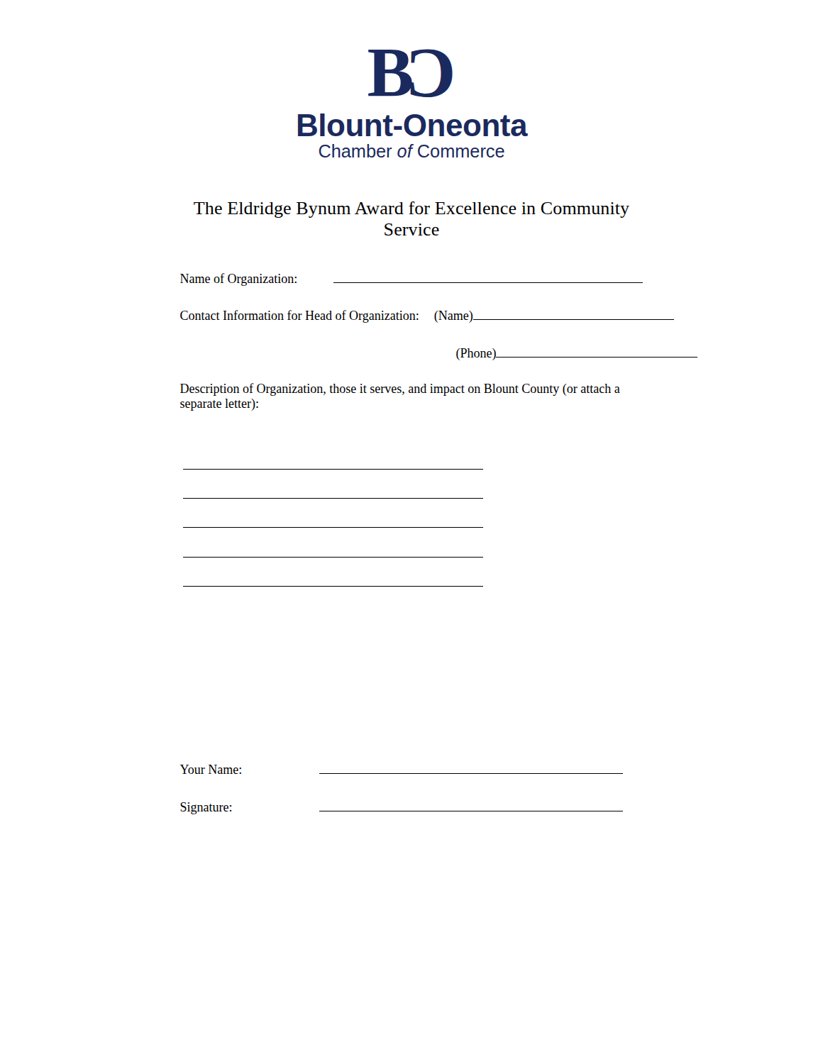BC Blount-Oneonta Chamber of Commerce
The Eldridge Bynum Award for Excellence in Community Service
Name of Organization:
Contact Information for Head of Organization: (Name)
(Phone)
Description of Organization, those it serves, and impact on Blount County (or attach a separate letter):
Your Name:
Signature: